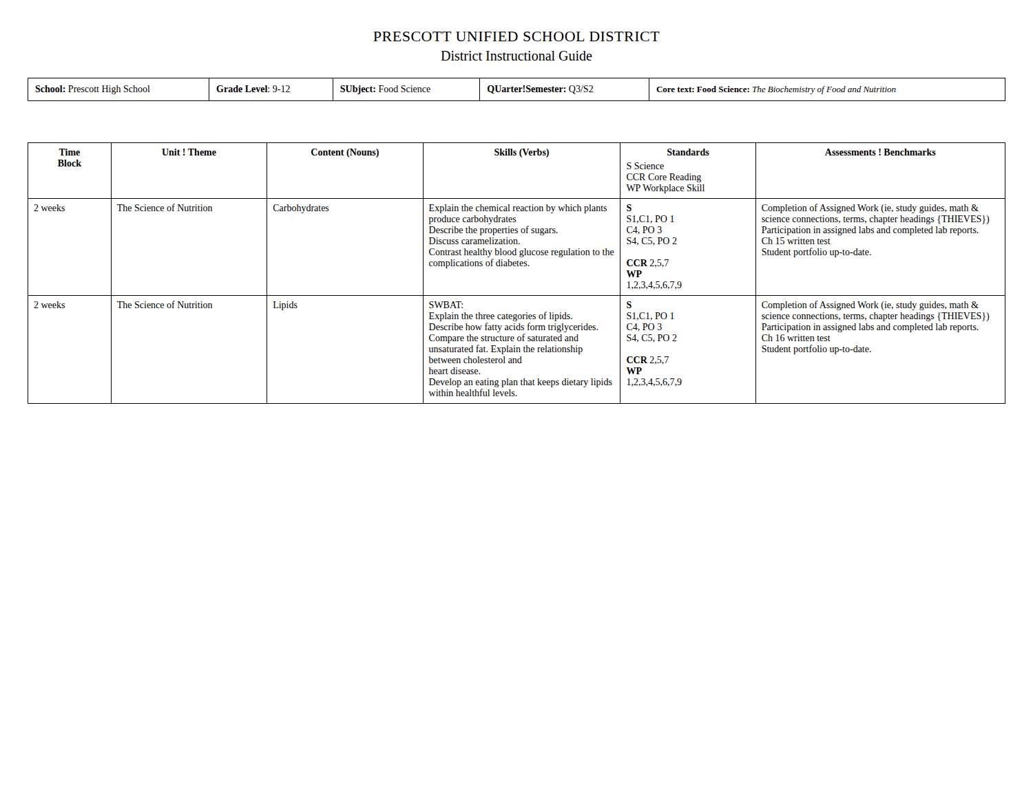PRESCOTT UNIFIED SCHOOL DISTRICT
District Instructional Guide
| School: Prescott High School | Grade Level : 9-12 | SUbject: Food Science | QUarter!Semester: Q3/S2 | Core text: Food Science: The Biochemistry of Food and Nutrition |
| Time Block | Unit ! Theme | Content (Nouns) | Skills (Verbs) | Standards S Science CCR Core Reading WP Workplace Skill | Assessments ! Benchmarks |
| --- | --- | --- | --- | --- | --- |
| 2 weeks | The Science of Nutrition | Carbohydrates | Explain the chemical reaction by which plants produce carbohydrates Describe the properties of sugars. Discuss caramelization. Contrast healthy blood glucose regulation to the complications of diabetes. | S S1,C1, PO 1 C4, PO 3 S4, C5, PO 2 CCR 2,5,7 WP 1,2,3,4,5,6,7,9 | Completion of Assigned Work (ie, study guides, math & science connections, terms, chapter headings {THIEVES}) Participation in assigned labs and completed lab reports. Ch 15 written test Student portfolio up-to-date. |
| 2 weeks | The Science of Nutrition | Lipids | SWBAT: Explain the three categories of lipids. Describe how fatty acids form triglycerides. Compare the structure of saturated and unsaturated fat. Explain the relationship between cholesterol and heart disease. Develop an eating plan that keeps dietary lipids within healthful levels. | S S1,C1, PO 1 C4, PO 3 S4, C5, PO 2 CCR 2,5,7 WP 1,2,3,4,5,6,7,9 | Completion of Assigned Work (ie, study guides, math & science connections, terms, chapter headings {THIEVES}) Participation in assigned labs and completed lab reports. Ch 16 written test Student portfolio up-to-date. |